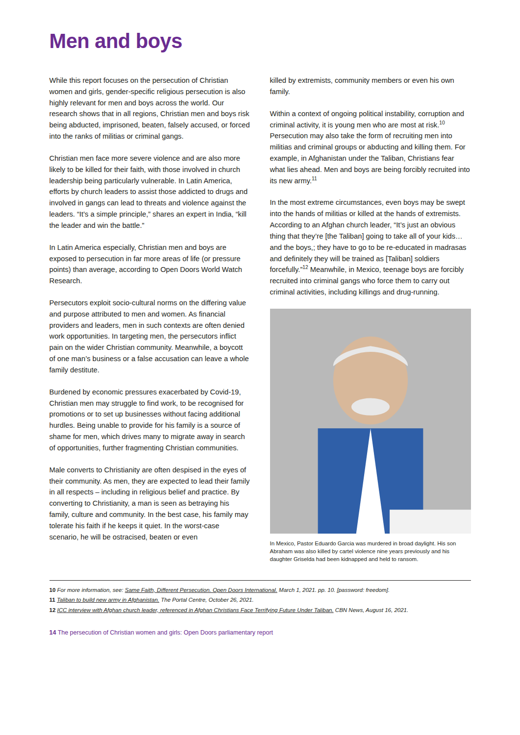Men and boys
While this report focuses on the persecution of Christian women and girls, gender-specific religious persecution is also highly relevant for men and boys across the world. Our research shows that in all regions, Christian men and boys risk being abducted, imprisoned, beaten, falsely accused, or forced into the ranks of militias or criminal gangs.
Christian men face more severe violence and are also more likely to be killed for their faith, with those involved in church leadership being particularly vulnerable. In Latin America, efforts by church leaders to assist those addicted to drugs and involved in gangs can lead to threats and violence against the leaders. “It’s a simple principle,” shares an expert in India, “kill the leader and win the battle.”
In Latin America especially, Christian men and boys are exposed to persecution in far more areas of life (or pressure points) than average, according to Open Doors World Watch Research.
Persecutors exploit socio-cultural norms on the differing value and purpose attributed to men and women. As financial providers and leaders, men in such contexts are often denied work opportunities. In targeting men, the persecutors inflict pain on the wider Christian community. Meanwhile, a boycott of one man’s business or a false accusation can leave a whole family destitute.
Burdened by economic pressures exacerbated by Covid-19, Christian men may struggle to find work, to be recognised for promotions or to set up businesses without facing additional hurdles. Being unable to provide for his family is a source of shame for men, which drives many to migrate away in search of opportunities, further fragmenting Christian communities.
Male converts to Christianity are often despised in the eyes of their community. As men, they are expected to lead their family in all respects – including in religious belief and practice. By converting to Christianity, a man is seen as betraying his family, culture and community. In the best case, his family may tolerate his faith if he keeps it quiet. In the worst-case scenario, he will be ostracised, beaten or even
killed by extremists, community members or even his own family.
Within a context of ongoing political instability, corruption and criminal activity, it is young men who are most at risk.10 Persecution may also take the form of recruiting men into militias and criminal groups or abducting and killing them. For example, in Afghanistan under the Taliban, Christians fear what lies ahead. Men and boys are being forcibly recruited into its new army.11
In the most extreme circumstances, even boys may be swept into the hands of militias or killed at the hands of extremists. According to an Afghan church leader, “It’s just an obvious thing that they’re [the Taliban] going to take all of your kids… and the boys,; they have to go to be re-educated in madrasas and definitely they will be trained as [Taliban] soldiers forcefully.”12 Meanwhile, in Mexico, teenage boys are forcibly recruited into criminal gangs who force them to carry out criminal activities, including killings and drug-running.
In Mexico, Pastor Eduardo Garcia was murdered in broad daylight. His son Abraham was also killed by cartel violence nine years previously and his daughter Griselda had been kidnapped and held to ransom.
10 For more information, see: Same Faith, Different Persecution. Open Doors International. March 1, 2021. pp. 10. [password: freedom].
11 Taliban to build new army in Afghanistan. The Portal Centre, October 26, 2021.
12 ICC interview with Afghan church leader, referenced in Afghan Christians Face Terrifying Future Under Taliban. CBN News, August 16, 2021.
14 The persecution of Christian women and girls: Open Doors parliamentary report